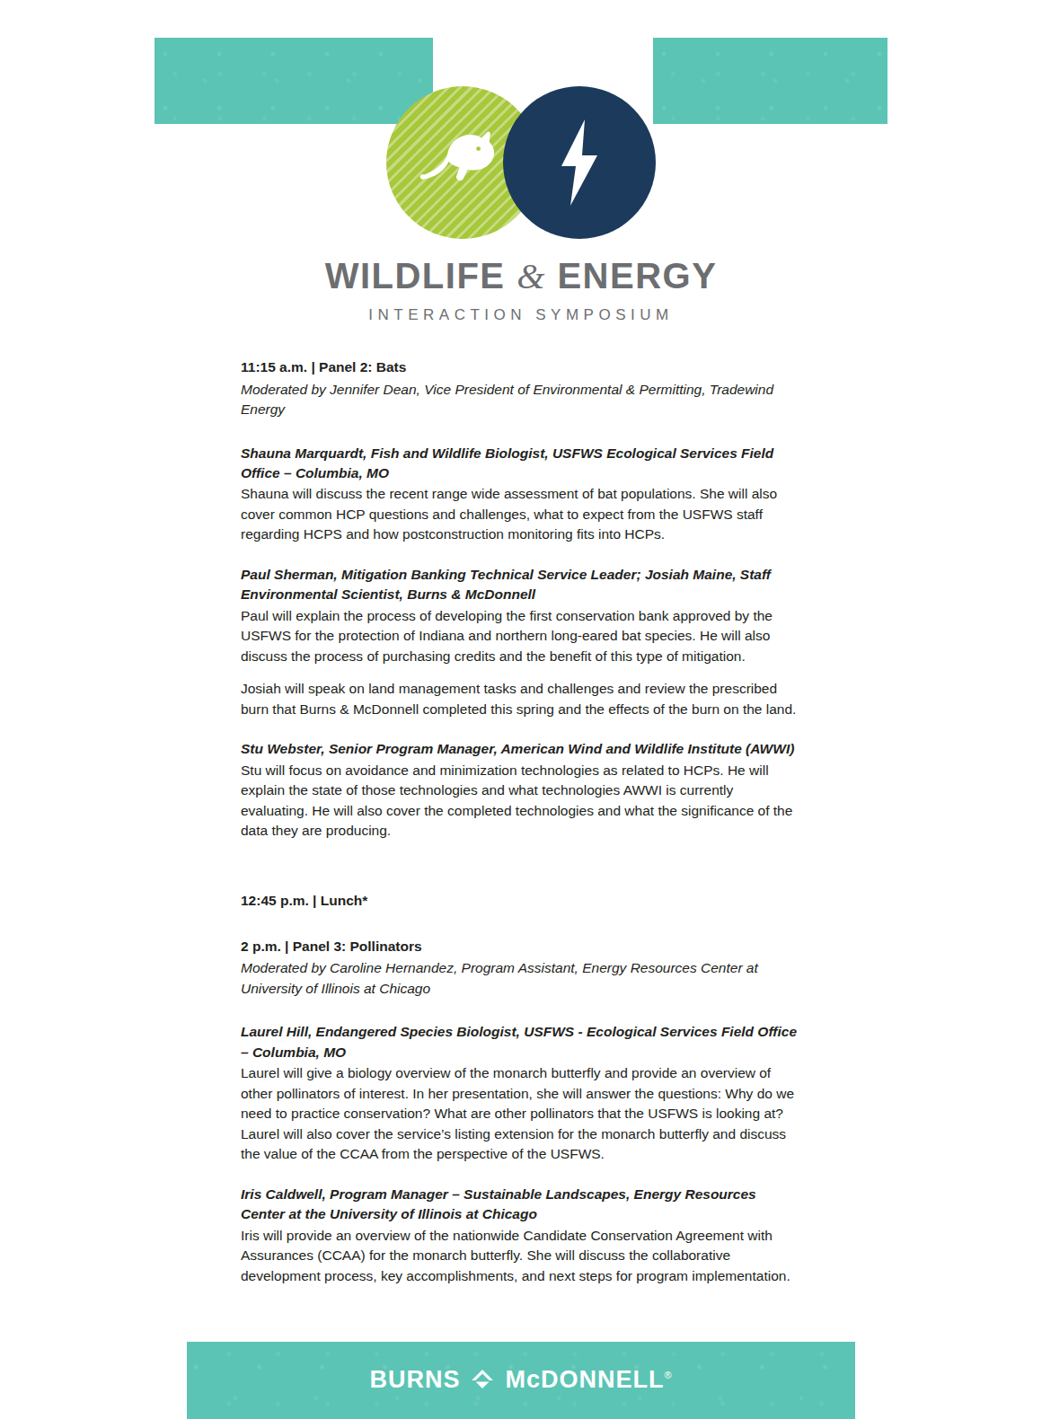WILDLIFE & ENERGY
INTERACTION SYMPOSIUM
11:15 a.m. | Panel 2: Bats
Moderated by Jennifer Dean, Vice President of Environmental & Permitting, Tradewind Energy
Shauna Marquardt, Fish and Wildlife Biologist, USFWS Ecological Services Field Office – Columbia, MO
Shauna will discuss the recent range wide assessment of bat populations. She will also cover common HCP questions and challenges, what to expect from the USFWS staff regarding HCPS and how postconstruction monitoring fits into HCPs.
Paul Sherman, Mitigation Banking Technical Service Leader; Josiah Maine, Staff Environmental Scientist, Burns & McDonnell
Paul will explain the process of developing the first conservation bank approved by the USFWS for the protection of Indiana and northern long-eared bat species. He will also discuss the process of purchasing credits and the benefit of this type of mitigation.
Josiah will speak on land management tasks and challenges and review the prescribed burn that Burns & McDonnell completed this spring and the effects of the burn on the land.
Stu Webster, Senior Program Manager, American Wind and Wildlife Institute (AWWI)
Stu will focus on avoidance and minimization technologies as related to HCPs. He will explain the state of those technologies and what technologies AWWI is currently evaluating. He will also cover the completed technologies and what the significance of the data they are producing.
12:45 p.m. | Lunch*
2 p.m. | Panel 3: Pollinators
Moderated by Caroline Hernandez, Program Assistant, Energy Resources Center at University of Illinois at Chicago
Laurel Hill, Endangered Species Biologist, USFWS - Ecological Services Field Office – Columbia, MO
Laurel will give a biology overview of the monarch butterfly and provide an overview of other pollinators of interest. In her presentation, she will answer the questions: Why do we need to practice conservation? What are other pollinators that the USFWS is looking at? Laurel will also cover the service’s listing extension for the monarch butterfly and discuss the value of the CCAA from the perspective of the USFWS.
Iris Caldwell, Program Manager – Sustainable Landscapes, Energy Resources Center at the University of Illinois at Chicago
Iris will provide an overview of the nationwide Candidate Conservation Agreement with Assurances (CCAA) for the monarch butterfly. She will discuss the collaborative development process, key accomplishments, and next steps for program implementation.
BURNS Mc DONNELL®